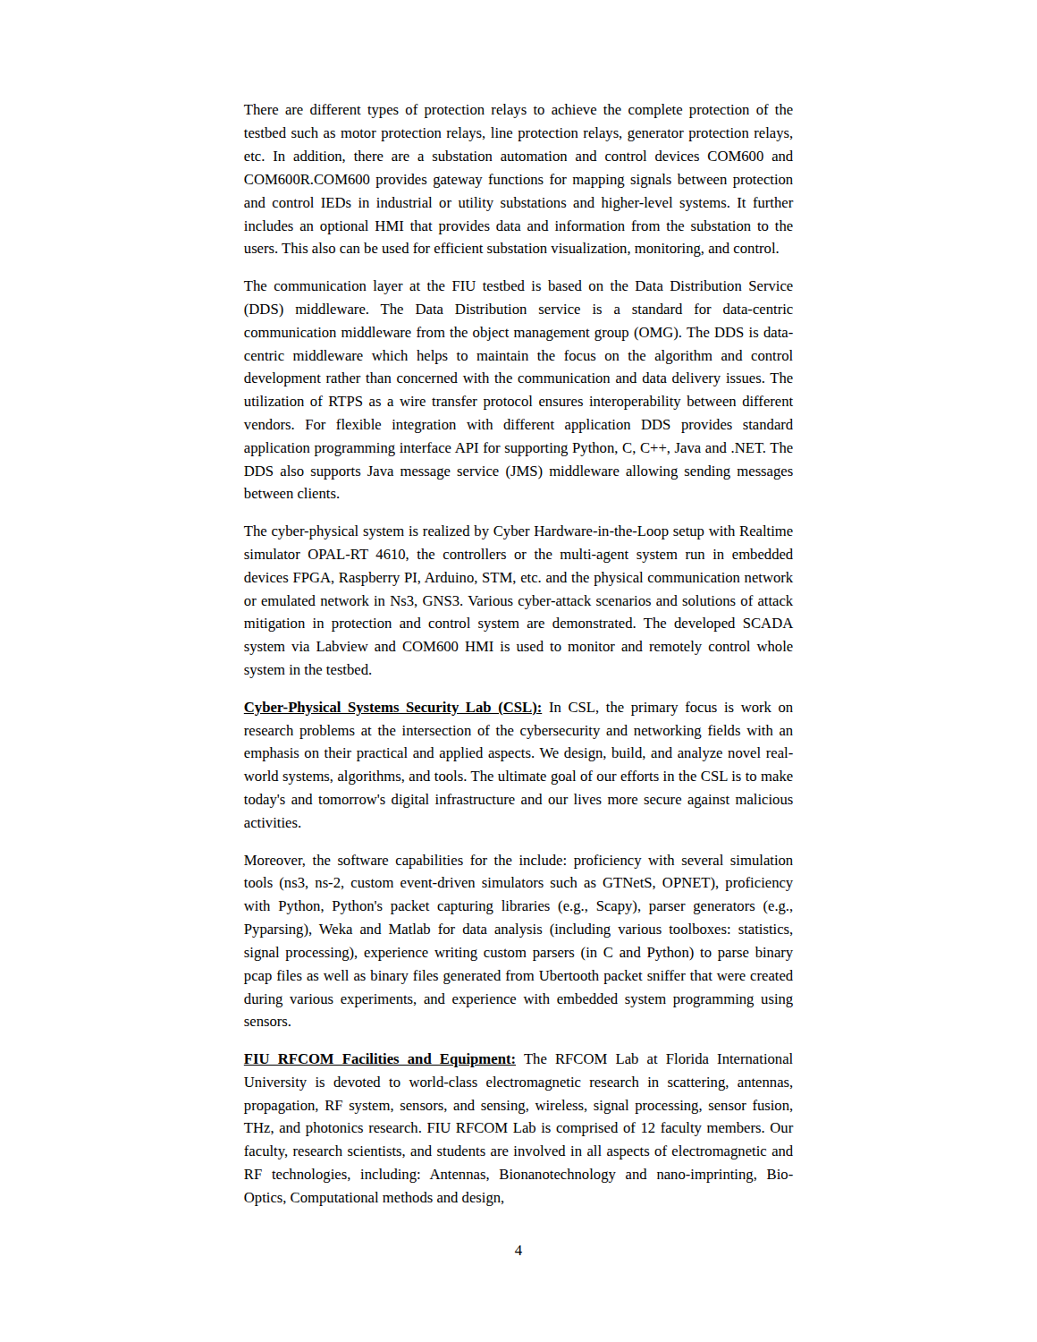There are different types of protection relays to achieve the complete protection of the testbed such as motor protection relays, line protection relays, generator protection relays, etc. In addition, there are a substation automation and control devices COM600 and COM600R.COM600 provides gateway functions for mapping signals between protection and control IEDs in industrial or utility substations and higher-level systems. It further includes an optional HMI that provides data and information from the substation to the users. This also can be used for efficient substation visualization, monitoring, and control.
The communication layer at the FIU testbed is based on the Data Distribution Service (DDS) middleware. The Data Distribution service is a standard for data-centric communication middleware from the object management group (OMG). The DDS is data-centric middleware which helps to maintain the focus on the algorithm and control development rather than concerned with the communication and data delivery issues. The utilization of RTPS as a wire transfer protocol ensures interoperability between different vendors. For flexible integration with different application DDS provides standard application programming interface API for supporting Python, C, C++, Java and .NET. The DDS also supports Java message service (JMS) middleware allowing sending messages between clients.
The cyber-physical system is realized by Cyber Hardware-in-the-Loop setup with Realtime simulator OPAL-RT 4610, the controllers or the multi-agent system run in embedded devices FPGA, Raspberry PI, Arduino, STM, etc. and the physical communication network or emulated network in Ns3, GNS3. Various cyber-attack scenarios and solutions of attack mitigation in protection and control system are demonstrated. The developed SCADA system via Labview and COM600 HMI is used to monitor and remotely control whole system in the testbed.
Cyber-Physical Systems Security Lab (CSL): In CSL, the primary focus is work on research problems at the intersection of the cybersecurity and networking fields with an emphasis on their practical and applied aspects. We design, build, and analyze novel real-world systems, algorithms, and tools. The ultimate goal of our efforts in the CSL is to make today's and tomorrow's digital infrastructure and our lives more secure against malicious activities.
Moreover, the software capabilities for the include: proficiency with several simulation tools (ns3, ns-2, custom event-driven simulators such as GTNetS, OPNET), proficiency with Python, Python's packet capturing libraries (e.g., Scapy), parser generators (e.g., Pyparsing), Weka and Matlab for data analysis (including various toolboxes: statistics, signal processing), experience writing custom parsers (in C and Python) to parse binary pcap files as well as binary files generated from Ubertooth packet sniffer that were created during various experiments, and experience with embedded system programming using sensors.
FIU RFCOM Facilities and Equipment: The RFCOM Lab at Florida International University is devoted to world-class electromagnetic research in scattering, antennas, propagation, RF system, sensors, and sensing, wireless, signal processing, sensor fusion, THz, and photonics research. FIU RFCOM Lab is comprised of 12 faculty members. Our faculty, research scientists, and students are involved in all aspects of electromagnetic and RF technologies, including: Antennas, Bionanotechnology and nano-imprinting, Bio-Optics, Computational methods and design,
4